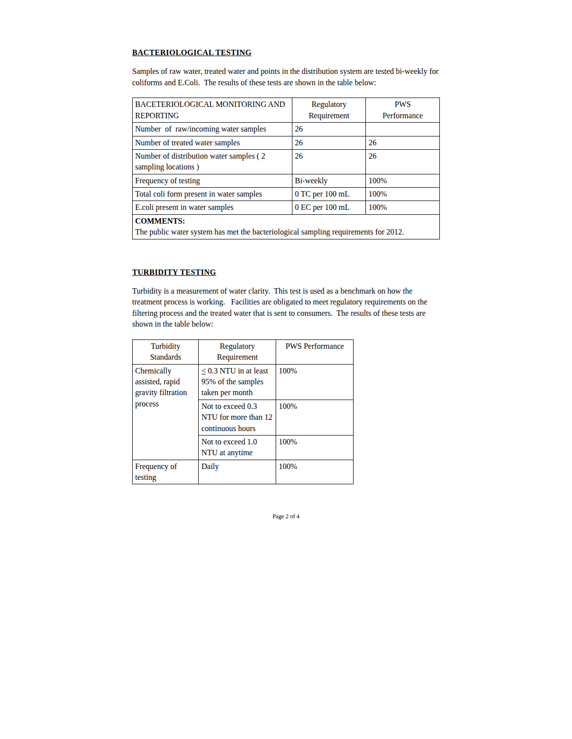BACTERIOLOGICAL TESTING
Samples of raw water, treated water and points in the distribution system are tested bi-weekly for coliforms and E.Coli. The results of these tests are shown in the table below:
| BACETERIOLOGICAL MONITORING AND REPORTING | Regulatory Requirement | PWS Performance |
| --- | --- | --- |
| Number of raw/incoming water samples | 26 | |
| Number of treated water samples | 26 | 26 |
| Number of distribution water samples ( 2 sampling locations ) | 26 | 26 |
| Frequency of testing | Bi-weekly | 100% |
| Total coli form present in water samples | 0 TC per 100 mL | 100% |
| E.coli present in water samples | 0 EC per 100 mL | 100% |
| COMMENTS: The public water system has met the bacteriological sampling requirements for 2012. |
TURBIDITY TESTING
Turbidity is a measurement of water clarity. This test is used as a benchmark on how the treatment process is working. Facilities are obligated to meet regulatory requirements on the filtering process and the treated water that is sent to consumers. The results of these tests are shown in the table below:
| Turbidity Standards | Regulatory Requirement | PWS Performance |
| --- | --- | --- |
| Chemically assisted, rapid gravity filtration process | < 0.3 NTU in at least 95% of the samples taken per month | 100% |
| Not to exceed 0.3 NTU for more than 12 continuous hours | 100% |
| Not to exceed 1.0 NTU at anytime | 100% |
| Frequency of testing | Daily | 100% |
Page 2 of 4